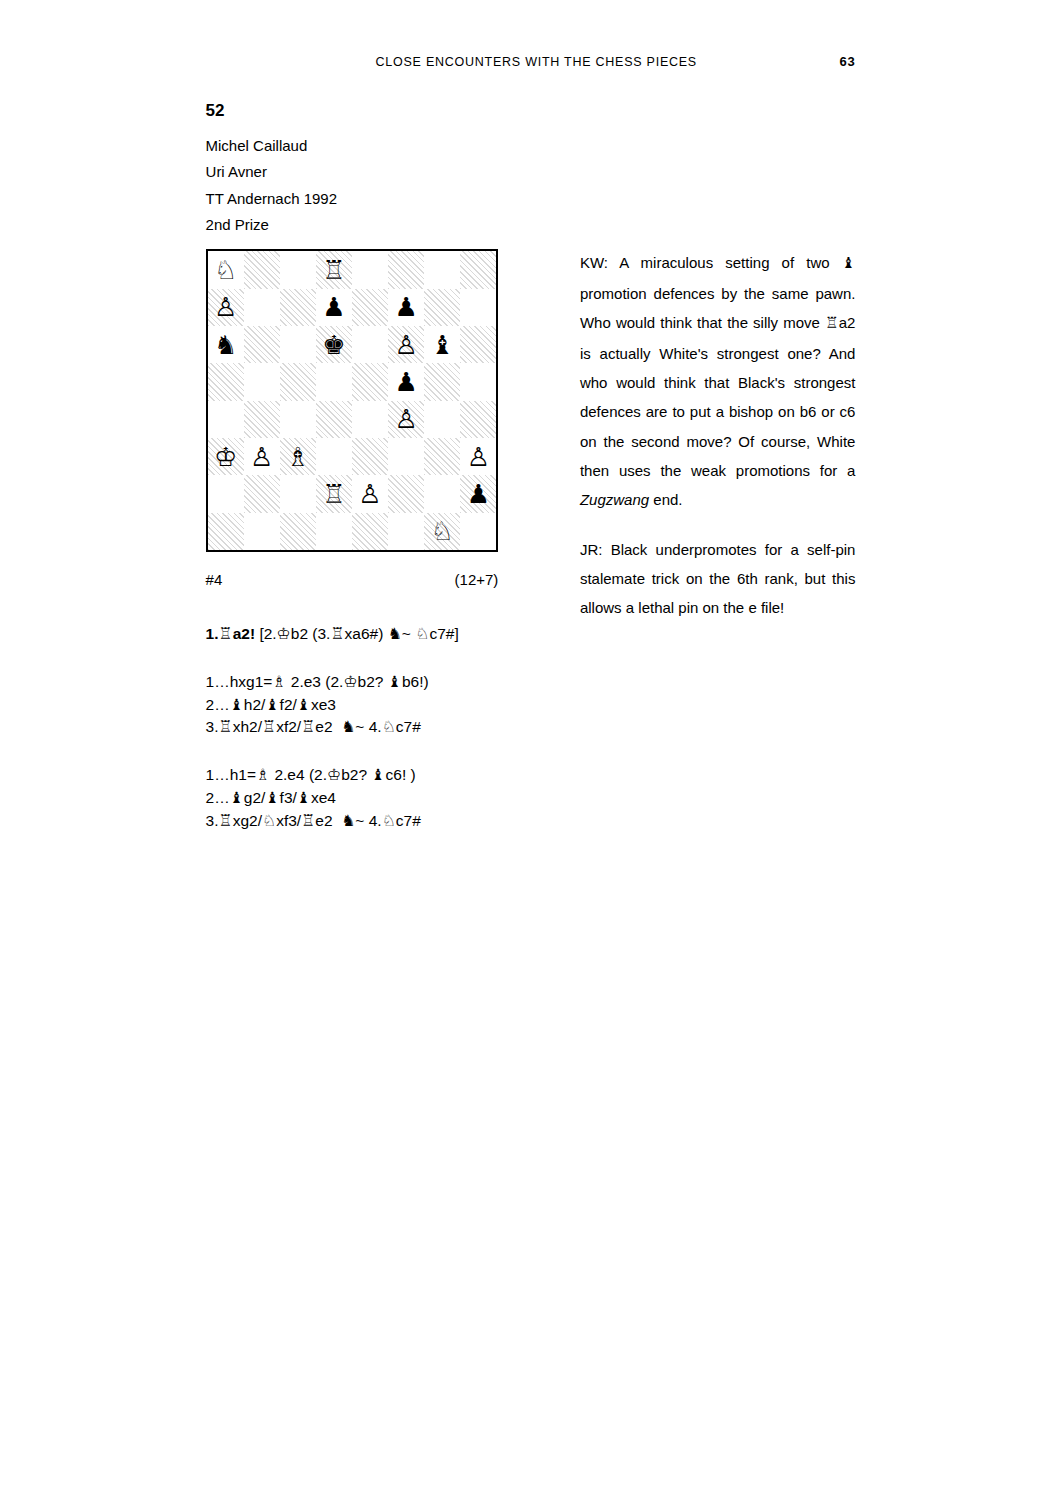CLOSE ENCOUNTERS WITH THE CHESS PIECES
63
52
Michel Caillaud
Uri Avner
TT Andernach 1992
2nd Prize
| ♘ | | | ♖ | | | | |
| ♙ | | | ♟ | | ♟ | | |
| ♞ | | | ♚ | | ♙ | ♝ | |
| | | | | | ♟ | | |
| | | | | | ♙ | | |
| ♔ | ♙ | ♗ | | | | | ♙ |
| | | | ♖ | ♙ | | | ♟ |
| | | | | | | ♘ | |
#4 (12+7)
1.♖a2! [2.♔b2 (3.♖xa6#) ♞~ ♘c7#]
1…hxg1=♗ 2.e3 (2.♔b2? ♝b6!)
2…♝h2/♝f2/♝xe3
3.♖xh2/♖xf2/♖e2 ♞~ 4.♘c7#
1…h1=♗ 2.e4 (2.♔b2? ♝c6! )
2…♝g2/♝f3/♝xe4
3.♖xg2/♘xf3/♖e2 ♞~ 4.♘c7#
KW: A miraculous setting of two ♝ promotion defences by the same pawn. Who would think that the silly move ♖a2 is actually White's strongest one? And who would think that Black's strongest defences are to put a bishop on b6 or c6 on the second move? Of course, White then uses the weak promotions for a Zugzwang end.
JR: Black underpromotes for a self-pin stalemate trick on the 6th rank, but this allows a lethal pin on the e file!